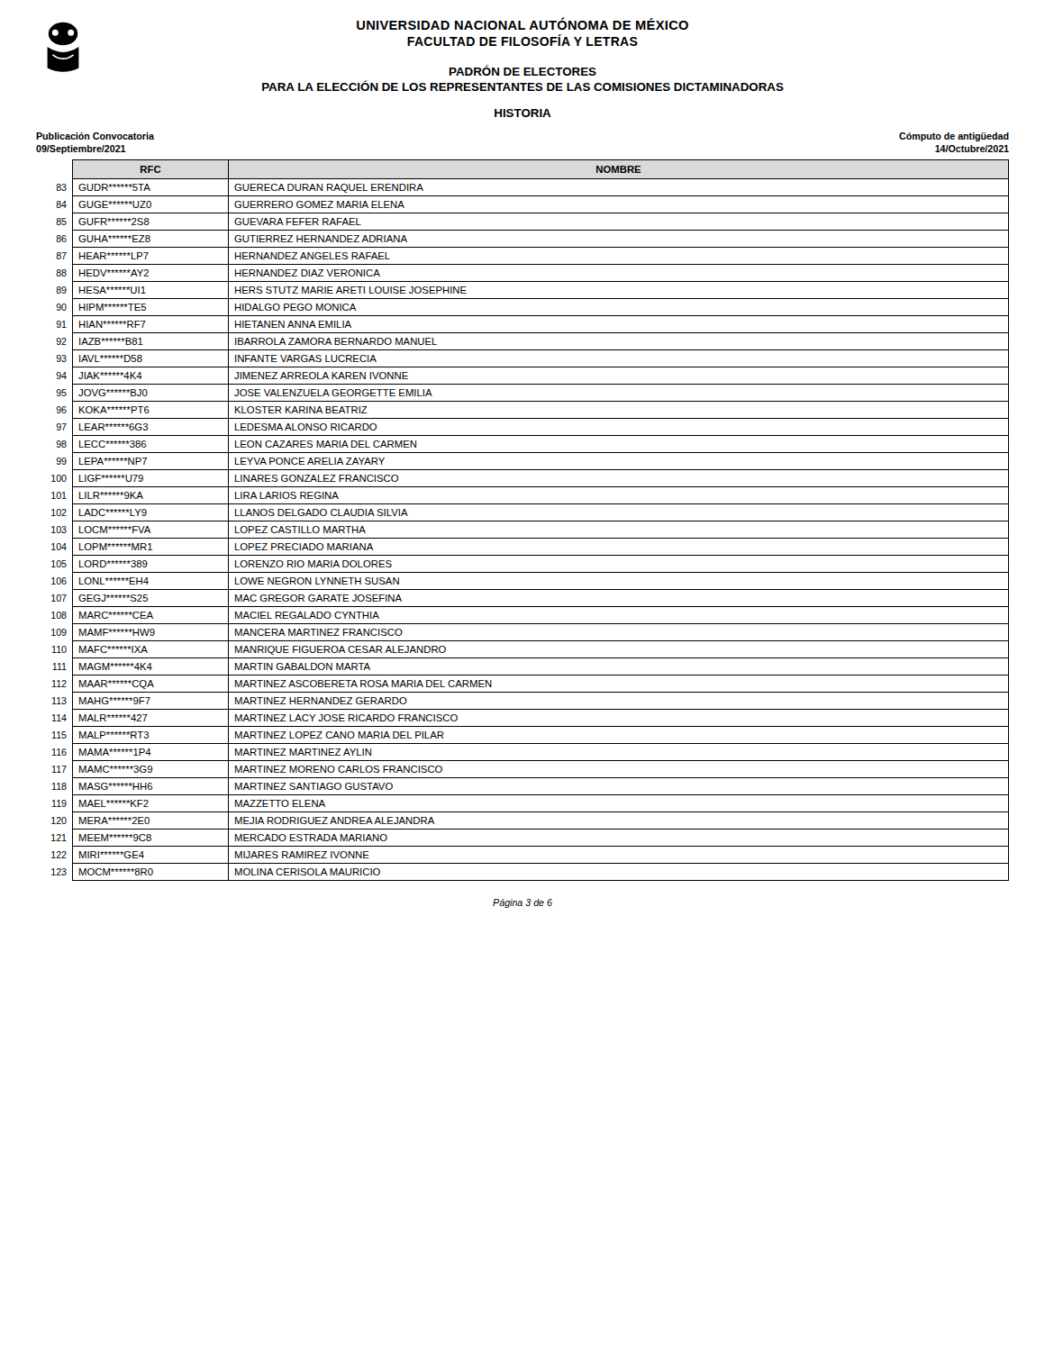UNIVERSIDAD NACIONAL AUTÓNOMA DE MÉXICO
FACULTAD DE FILOSOFÍA Y LETRAS
PADRÓN DE ELECTORES
PARA LA ELECCIÓN DE LOS REPRESENTANTES DE LAS COMISIONES DICTAMINADORAS
HISTORIA
Publicación Convocatoria Cómputo de antigüedad
09/Septiembre/2021 14/Octubre/2021
| | RFC | NOMBRE |
| --- | --- | --- |
| 83 | GUDR******5TA | GUERECA DURAN RAQUEL ERENDIRA |
| 84 | GUGE******UZ0 | GUERRERO GOMEZ MARIA ELENA |
| 85 | GUFR******2S8 | GUEVARA FEFER RAFAEL |
| 86 | GUHA******EZ8 | GUTIERREZ HERNANDEZ ADRIANA |
| 87 | HEAR******LP7 | HERNANDEZ ANGELES RAFAEL |
| 88 | HEDV******AY2 | HERNANDEZ DIAZ VERONICA |
| 89 | HESA******UI1 | HERS STUTZ MARIE ARETI LOUISE JOSEPHINE |
| 90 | HIPM******TE5 | HIDALGO PEGO MONICA |
| 91 | HIAN******RF7 | HIETANEN ANNA EMILIA |
| 92 | IAZB******B81 | IBARROLA ZAMORA BERNARDO MANUEL |
| 93 | IAVL******D58 | INFANTE VARGAS LUCRECIA |
| 94 | JIAK******4K4 | JIMENEZ ARREOLA KAREN IVONNE |
| 95 | JOVG******BJ0 | JOSE VALENZUELA GEORGETTE EMILIA |
| 96 | KOKA******PT6 | KLOSTER KARINA BEATRIZ |
| 97 | LEAR******6G3 | LEDESMA ALONSO RICARDO |
| 98 | LECC******386 | LEON CAZARES MARIA DEL CARMEN |
| 99 | LEPA******NP7 | LEYVA PONCE ARELIA ZAYARY |
| 100 | LIGF******U79 | LINARES GONZALEZ FRANCISCO |
| 101 | LILR******9KA | LIRA LARIOS REGINA |
| 102 | LADC******LY9 | LLANOS DELGADO CLAUDIA SILVIA |
| 103 | LOCM******FVA | LOPEZ CASTILLO MARTHA |
| 104 | LOPM******MR1 | LOPEZ PRECIADO MARIANA |
| 105 | LORD******389 | LORENZO RIO MARIA DOLORES |
| 106 | LONL******EH4 | LOWE NEGRON LYNNETH SUSAN |
| 107 | GEGJ******S25 | MAC GREGOR GARATE JOSEFINA |
| 108 | MARC******CEA | MACIEL REGALADO CYNTHIA |
| 109 | MAMF******HW9 | MANCERA MARTINEZ FRANCISCO |
| 110 | MAFC******IXA | MANRIQUE FIGUEROA CESAR ALEJANDRO |
| 111 | MAGM******4K4 | MARTIN GABALDON MARTA |
| 112 | MAAR******CQA | MARTINEZ ASCOBERETA ROSA MARIA DEL CARMEN |
| 113 | MAHG******9F7 | MARTINEZ HERNANDEZ GERARDO |
| 114 | MALR******427 | MARTINEZ LACY JOSE RICARDO FRANCISCO |
| 115 | MALP******RT3 | MARTINEZ LOPEZ CANO MARIA DEL PILAR |
| 116 | MAMA******1P4 | MARTINEZ MARTINEZ AYLIN |
| 117 | MAMC******3G9 | MARTINEZ MORENO CARLOS FRANCISCO |
| 118 | MASG******HH6 | MARTINEZ SANTIAGO GUSTAVO |
| 119 | MAEL******KF2 | MAZZETTO ELENA |
| 120 | MERA******2E0 | MEJIA RODRIGUEZ ANDREA ALEJANDRA |
| 121 | MEEM******9C8 | MERCADO ESTRADA MARIANO |
| 122 | MIRI******GE4 | MIJARES RAMIREZ IVONNE |
| 123 | MOCM******8R0 | MOLINA CERISOLA MAURICIO |
Página 3 de 6